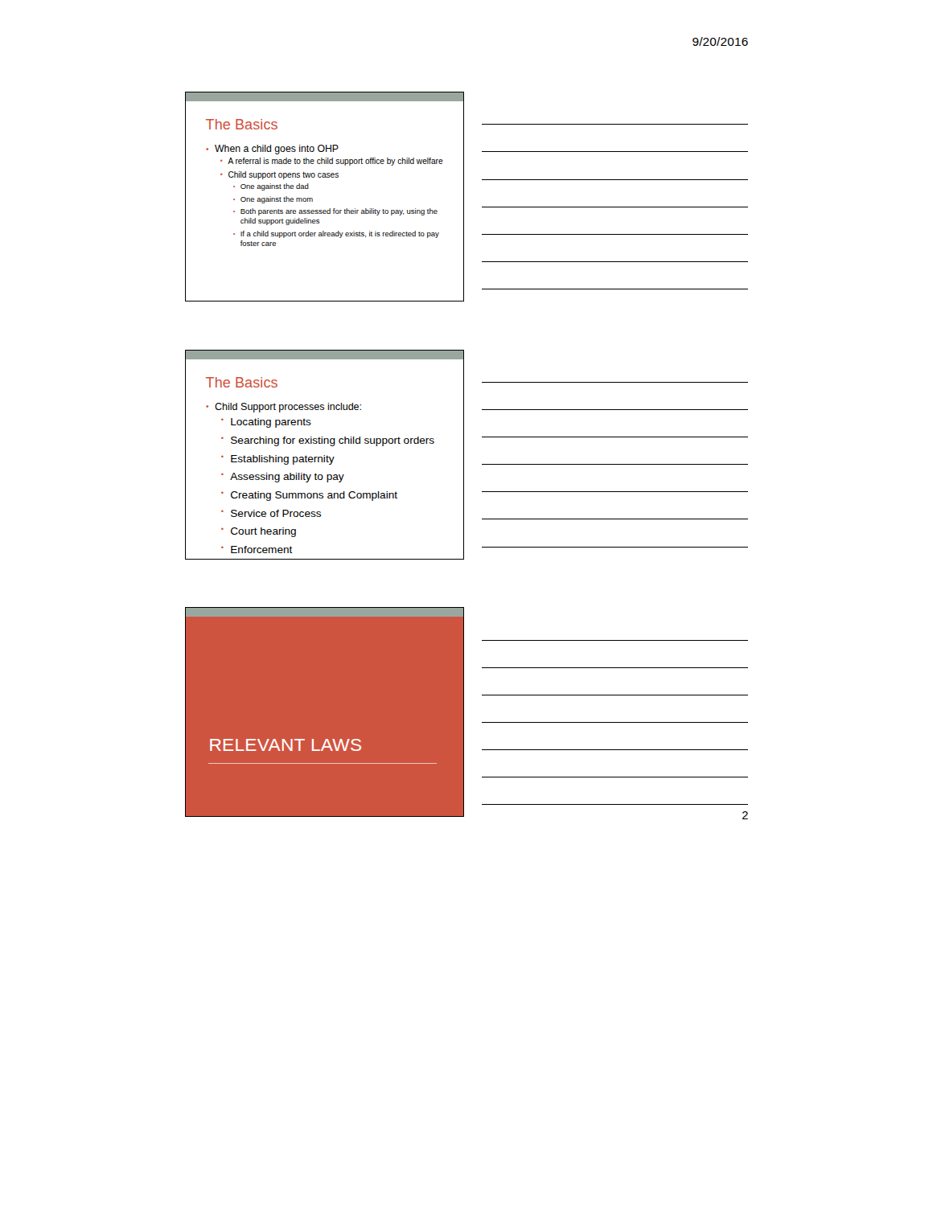9/20/2016
The Basics
When a child goes into OHP
A referral is made to the child support office by child welfare
Child support opens two cases
One against the dad
One against the mom
Both parents are assessed for their ability to pay, using the child support guidelines
If a child support order already exists, it is redirected to pay foster care
The Basics
Child Support processes include:
Locating parents
Searching for existing child support orders
Establishing paternity
Assessing ability to pay
Creating Summons and Complaint
Service of Process
Court hearing
Enforcement
RELEVANT LAWS
2